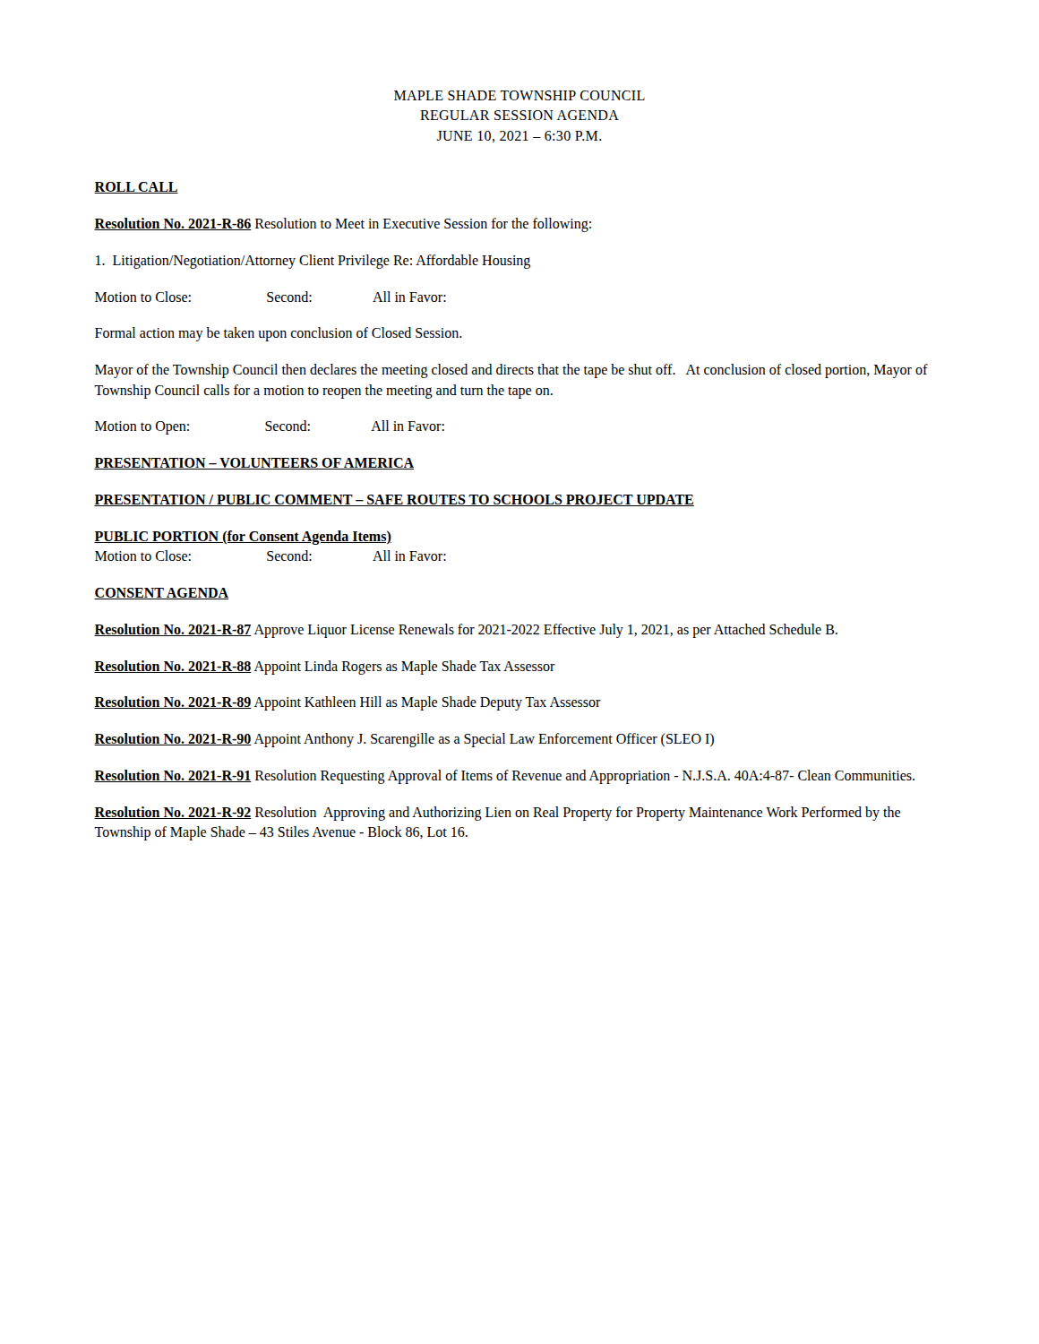MAPLE SHADE TOWNSHIP COUNCIL
REGULAR SESSION AGENDA
JUNE 10, 2021 – 6:30 P.M.
ROLL CALL
Resolution No. 2021-R-86 Resolution to Meet in Executive Session for the following:
1. Litigation/Negotiation/Attorney Client Privilege Re: Affordable Housing
Motion to Close:Second: All in Favor:
Formal action may be taken upon conclusion of Closed Session.
Mayor of the Township Council then declares the meeting closed and directs that the tape be shut off. At conclusion of closed portion, Mayor of Township Council calls for a motion to reopen the meeting and turn the tape on.
Motion to Open:Second: All in Favor:
PRESENTATION – VOLUNTEERS OF AMERICA
PRESENTATION / PUBLIC COMMENT – SAFE ROUTES TO SCHOOLS PROJECT UPDATE
PUBLIC PORTION (for Consent Agenda Items)
Motion to Close:Second: All in Favor:
CONSENT AGENDA
Resolution No. 2021-R-87 Approve Liquor License Renewals for 2021-2022 Effective July 1, 2021, as per Attached Schedule B.
Resolution No. 2021-R-88 Appoint Linda Rogers as Maple Shade Tax Assessor
Resolution No. 2021-R-89 Appoint Kathleen Hill as Maple Shade Deputy Tax Assessor
Resolution No. 2021-R-90 Appoint Anthony J. Scarengille as a Special Law Enforcement Officer (SLEO I)
Resolution No. 2021-R-91 Resolution Requesting Approval of Items of Revenue and Appropriation - N.J.S.A. 40A:4-87- Clean Communities.
Resolution No. 2021-R-92 Resolution Approving and Authorizing Lien on Real Property for Property Maintenance Work Performed by the Township of Maple Shade – 43 Stiles Avenue - Block 86, Lot 16.